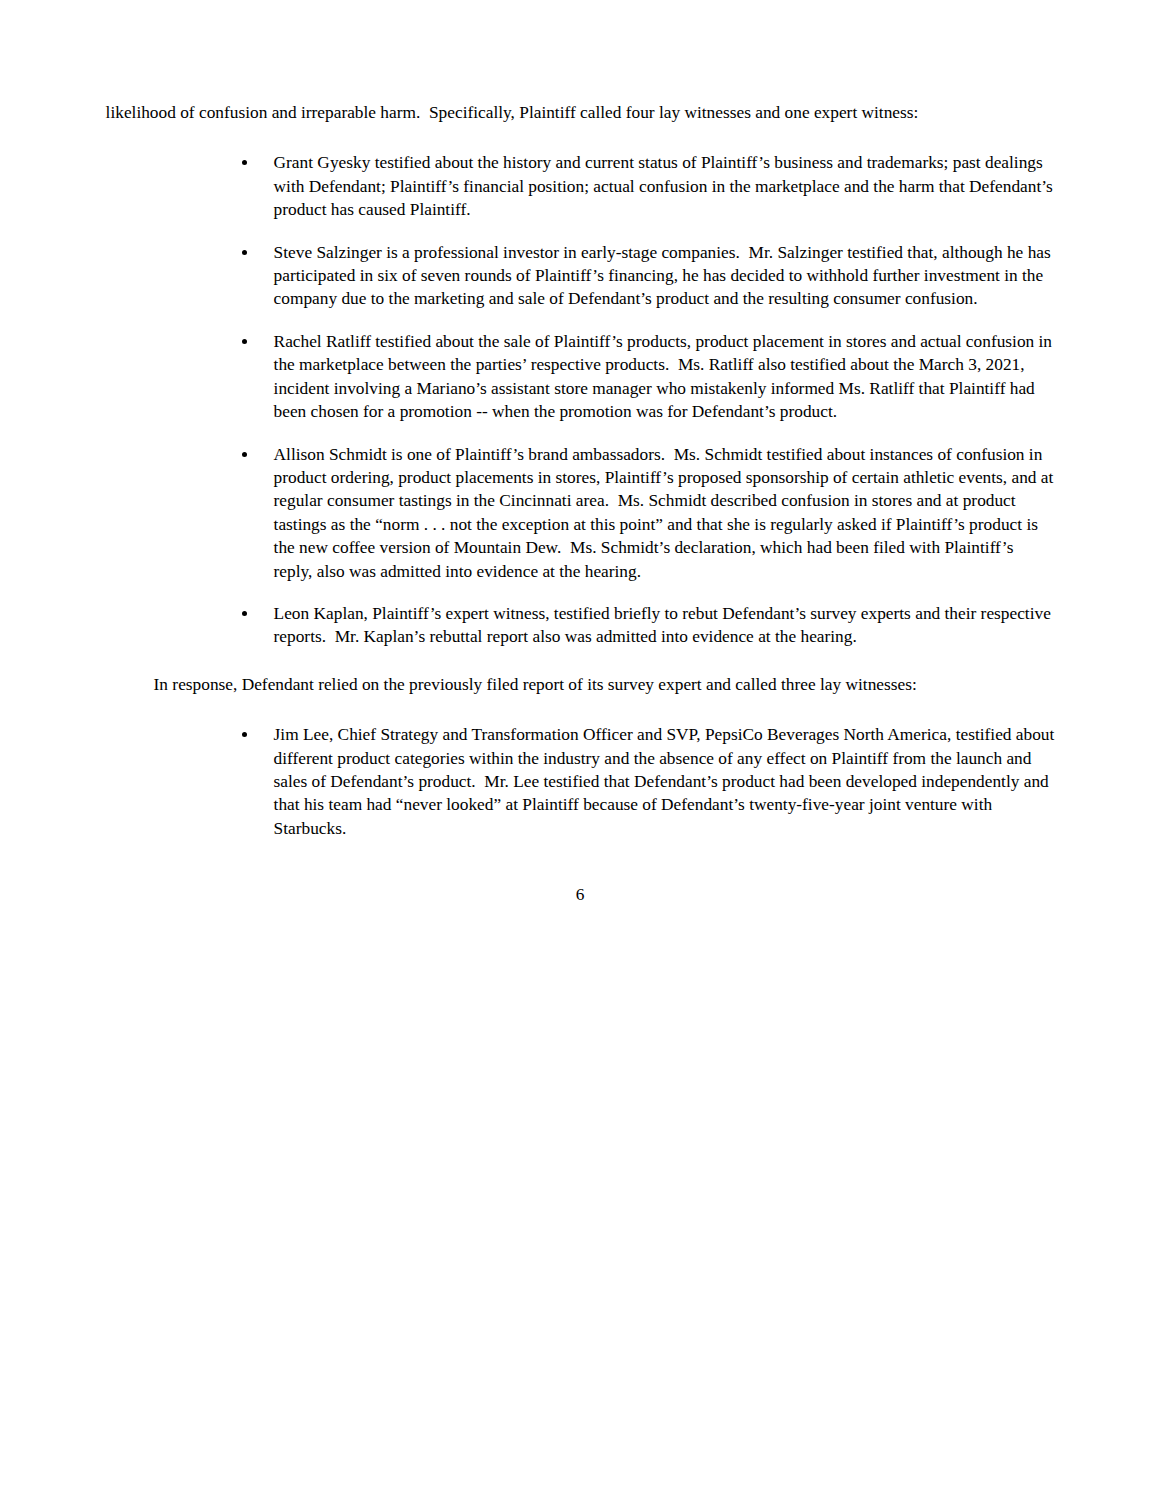likelihood of confusion and irreparable harm. Specifically, Plaintiff called four lay witnesses and one expert witness:
Grant Gyesky testified about the history and current status of Plaintiff’s business and trademarks; past dealings with Defendant; Plaintiff’s financial position; actual confusion in the marketplace and the harm that Defendant’s product has caused Plaintiff.
Steve Salzinger is a professional investor in early-stage companies. Mr. Salzinger testified that, although he has participated in six of seven rounds of Plaintiff’s financing, he has decided to withhold further investment in the company due to the marketing and sale of Defendant’s product and the resulting consumer confusion.
Rachel Ratliff testified about the sale of Plaintiff’s products, product placement in stores and actual confusion in the marketplace between the parties’ respective products. Ms. Ratliff also testified about the March 3, 2021, incident involving a Mariano’s assistant store manager who mistakenly informed Ms. Ratliff that Plaintiff had been chosen for a promotion -- when the promotion was for Defendant’s product.
Allison Schmidt is one of Plaintiff’s brand ambassadors. Ms. Schmidt testified about instances of confusion in product ordering, product placements in stores, Plaintiff’s proposed sponsorship of certain athletic events, and at regular consumer tastings in the Cincinnati area. Ms. Schmidt described confusion in stores and at product tastings as the “norm . . . not the exception at this point” and that she is regularly asked if Plaintiff’s product is the new coffee version of Mountain Dew. Ms. Schmidt’s declaration, which had been filed with Plaintiff’s reply, also was admitted into evidence at the hearing.
Leon Kaplan, Plaintiff’s expert witness, testified briefly to rebut Defendant’s survey experts and their respective reports. Mr. Kaplan’s rebuttal report also was admitted into evidence at the hearing.
In response, Defendant relied on the previously filed report of its survey expert and called three lay witnesses:
Jim Lee, Chief Strategy and Transformation Officer and SVP, PepsiCo Beverages North America, testified about different product categories within the industry and the absence of any effect on Plaintiff from the launch and sales of Defendant’s product. Mr. Lee testified that Defendant’s product had been developed independently and that his team had “never looked” at Plaintiff because of Defendant’s twenty-five-year joint venture with Starbucks.
6